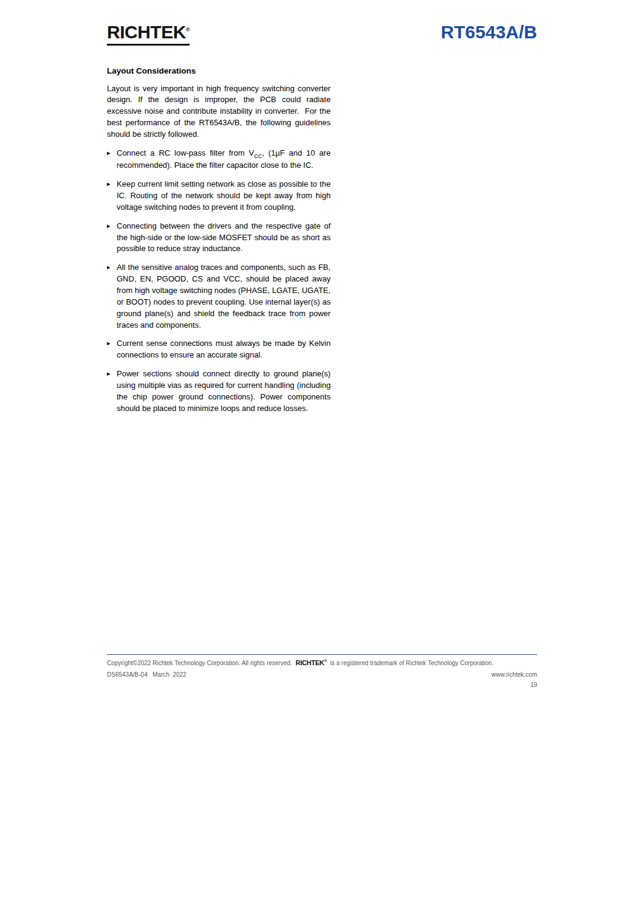RICHTEK®
RT6543A/B
Layout Considerations
Layout is very important in high frequency switching converter design. If the design is improper, the PCB could radiate excessive noise and contribute instability in converter. For the best performance of the RT6543A/B, the following guidelines should be strictly followed.
Connect a RC low-pass filter from VCC, (1µF and 10 are recommended). Place the filter capacitor close to the IC.
Keep current limit setting network as close as possible to the IC. Routing of the network should be kept away from high voltage switching nodes to prevent it from coupling.
Connecting between the drivers and the respective gate of the high-side or the low-side MOSFET should be as short as possible to reduce stray inductance.
All the sensitive analog traces and components, such as FB, GND, EN, PGOOD, CS and VCC, should be placed away from high voltage switching nodes (PHASE, LGATE, UGATE, or BOOT) nodes to prevent coupling. Use internal layer(s) as ground plane(s) and shield the feedback trace from power traces and components.
Current sense connections must always be made by Kelvin connections to ensure an accurate signal.
Power sections should connect directly to ground plane(s) using multiple vias as required for current handling (including the chip power ground connections). Power components should be placed to minimize loops and reduce losses.
Copyright©2022 Richtek Technology Corporation. All rights reserved. RICHTEK® is a registered trademark of Richtek Technology Corporation.
DS6543A/B-04 March 2022 www.richtek.com
19